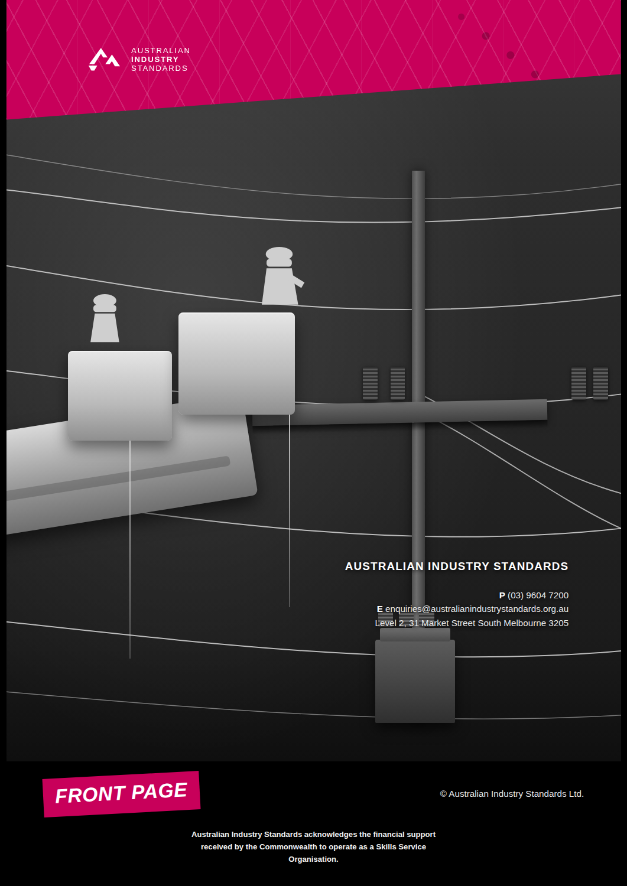Australian Industry Standards mark
Australian Industry Standards
Australian Industry Standards
P (03) 9604 7200
E enquiries@australianindustrystandards.org.au
Level 2, 31 Market Street South Melbourne 3205
Front Page © Australian Industry Standards Ltd.
Australian Industry Standards acknowledges the financial support received by the Commonwealth to operate as a Skills Service Organisation.